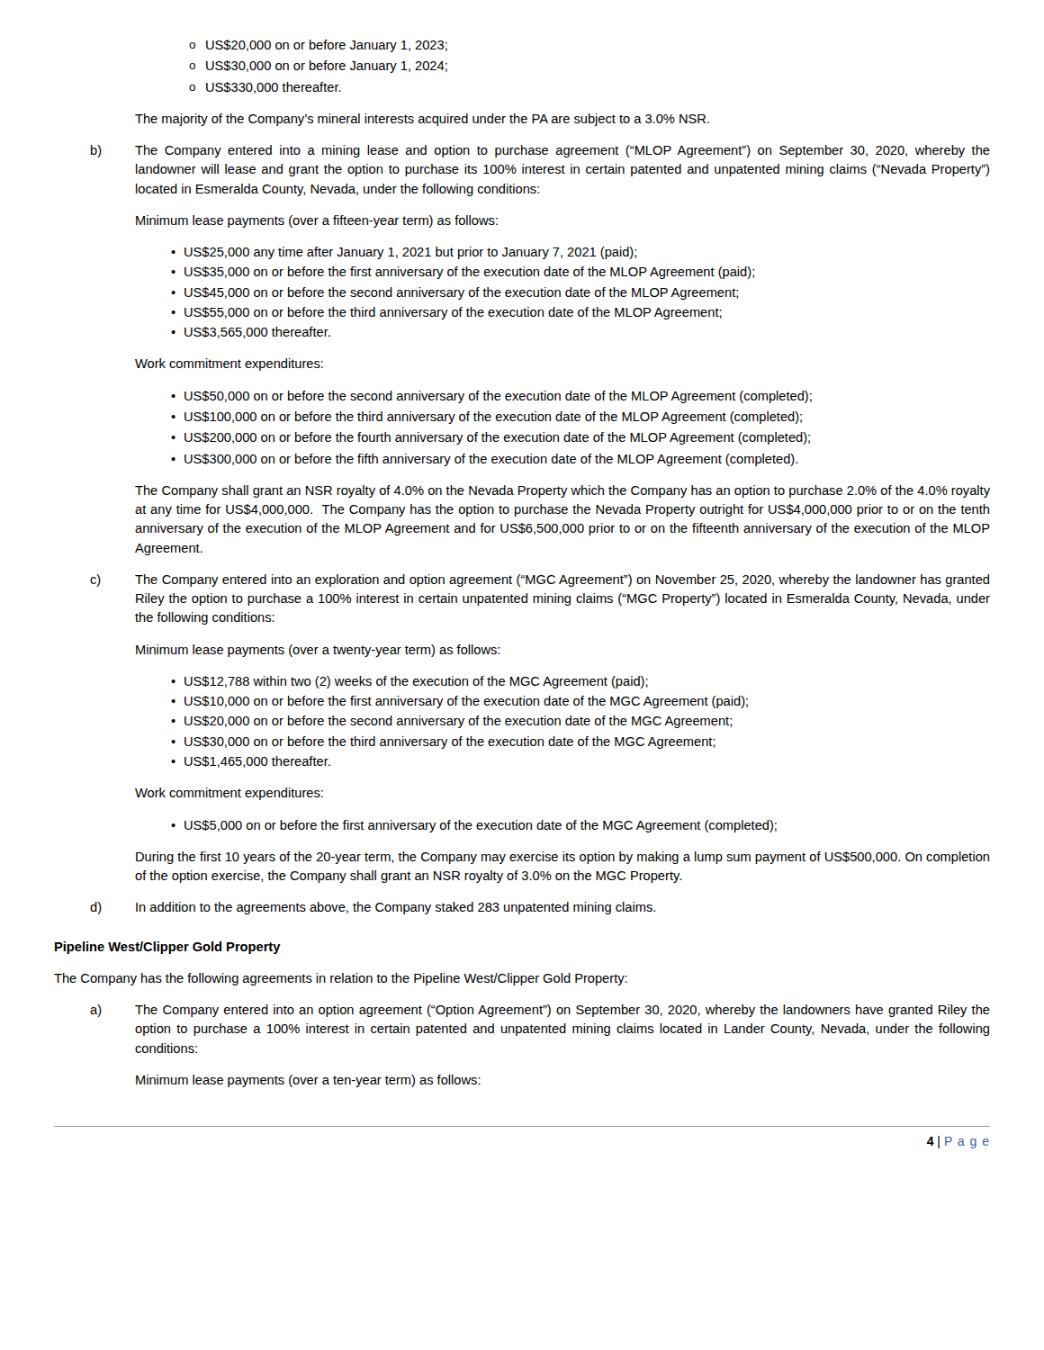US$20,000 on or before January 1, 2023;
US$30,000 on or before January 1, 2024;
US$330,000 thereafter.
The majority of the Company’s mineral interests acquired under the PA are subject to a 3.0% NSR.
b)
The Company entered into a mining lease and option to purchase agreement (“MLOP Agreement”) on September 30, 2020, whereby the landowner will lease and grant the option to purchase its 100% interest in certain patented and unpatented mining claims (“Nevada Property”) located in Esmeralda County, Nevada, under the following conditions:
Minimum lease payments (over a fifteen-year term) as follows:
US$25,000 any time after January 1, 2021 but prior to January 7, 2021 (paid);
US$35,000 on or before the first anniversary of the execution date of the MLOP Agreement (paid);
US$45,000 on or before the second anniversary of the execution date of the MLOP Agreement;
US$55,000 on or before the third anniversary of the execution date of the MLOP Agreement;
US$3,565,000 thereafter.
Work commitment expenditures:
US$50,000 on or before the second anniversary of the execution date of the MLOP Agreement (completed);
US$100,000 on or before the third anniversary of the execution date of the MLOP Agreement (completed);
US$200,000 on or before the fourth anniversary of the execution date of the MLOP Agreement (completed);
US$300,000 on or before the fifth anniversary of the execution date of the MLOP Agreement (completed).
The Company shall grant an NSR royalty of 4.0% on the Nevada Property which the Company has an option to purchase 2.0% of the 4.0% royalty at any time for US$4,000,000. The Company has the option to purchase the Nevada Property outright for US$4,000,000 prior to or on the tenth anniversary of the execution of the MLOP Agreement and for US$6,500,000 prior to or on the fifteenth anniversary of the execution of the MLOP Agreement.
c)
The Company entered into an exploration and option agreement (“MGC Agreement”) on November 25, 2020, whereby the landowner has granted Riley the option to purchase a 100% interest in certain unpatented mining claims (“MGC Property”) located in Esmeralda County, Nevada, under the following conditions:
Minimum lease payments (over a twenty-year term) as follows:
US$12,788 within two (2) weeks of the execution of the MGC Agreement (paid);
US$10,000 on or before the first anniversary of the execution date of the MGC Agreement (paid);
US$20,000 on or before the second anniversary of the execution date of the MGC Agreement;
US$30,000 on or before the third anniversary of the execution date of the MGC Agreement;
US$1,465,000 thereafter.
Work commitment expenditures:
US$5,000 on or before the first anniversary of the execution date of the MGC Agreement (completed);
During the first 10 years of the 20-year term, the Company may exercise its option by making a lump sum payment of US$500,000. On completion of the option exercise, the Company shall grant an NSR royalty of 3.0% on the MGC Property.
d)
In addition to the agreements above, the Company staked 283 unpatented mining claims.
Pipeline West/Clipper Gold Property
The Company has the following agreements in relation to the Pipeline West/Clipper Gold Property:
a)
The Company entered into an option agreement (“Option Agreement”) on September 30, 2020, whereby the landowners have granted Riley the option to purchase a 100% interest in certain patented and unpatented mining claims located in Lander County, Nevada, under the following conditions:
Minimum lease payments (over a ten-year term) as follows:
4 | P a g e